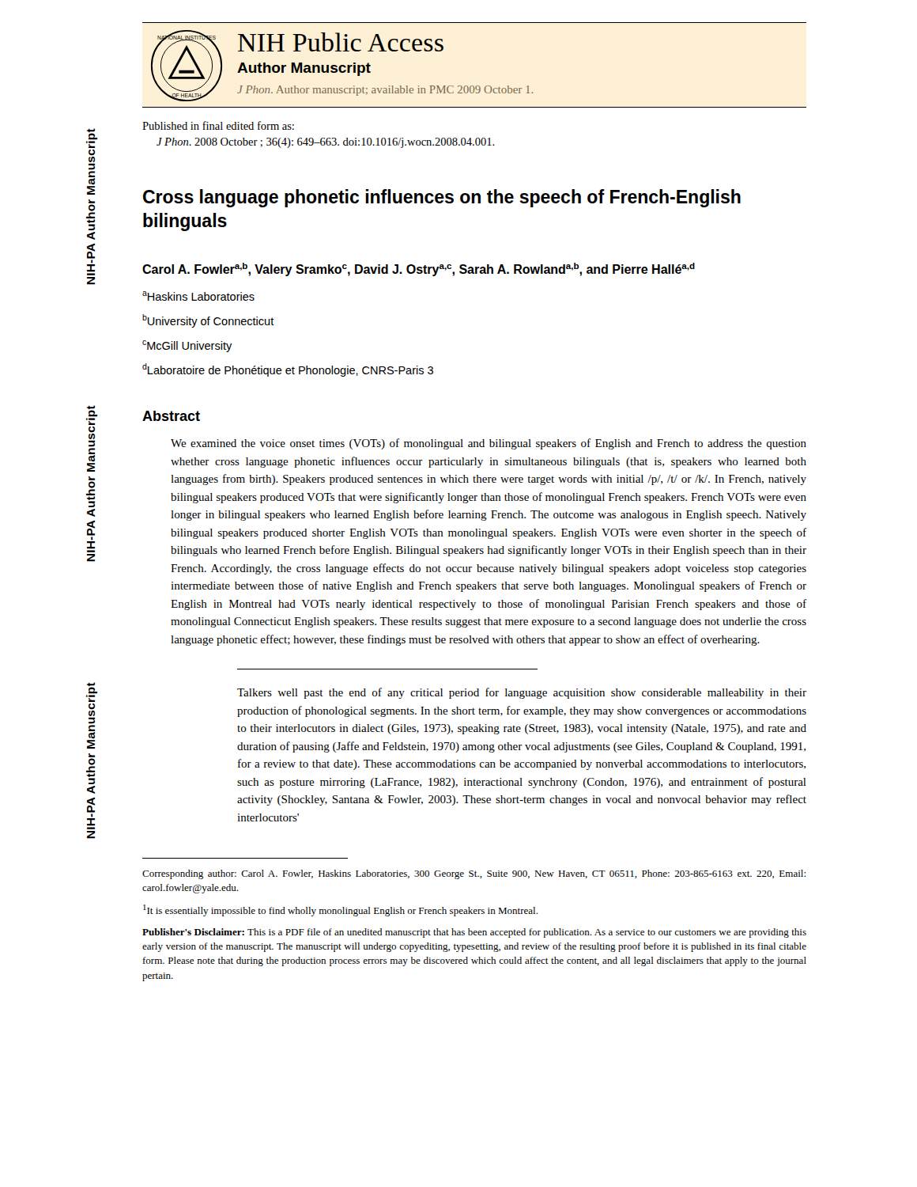NIH-PA Author Manuscript NIH-PA Author Manuscript NIH-PA Author Manuscript
NATIONAL INSTITUTES OF HEALTH
NIH Public Access
Author Manuscript
J Phon. Author manuscript; available in PMC 2009 October 1.
Published in final edited form as:
J Phon. 2008 October ; 36(4): 649–663. doi:10.1016/j.wocn.2008.04.001.
Cross language phonetic influences on the speech of French-English bilinguals
Carol A. Fowlera,b, Valery Sramkoc, David J. Ostrya,c, Sarah A. Rowlanda,b, and Pierre Halléa,d
aHaskins Laboratories
bUniversity of Connecticut
cMcGill University
dLaboratoire de Phonétique et Phonologie, CNRS-Paris 3
Abstract
We examined the voice onset times (VOTs) of monolingual and bilingual speakers of English and French to address the question whether cross language phonetic influences occur particularly in simultaneous bilinguals (that is, speakers who learned both languages from birth). Speakers produced sentences in which there were target words with initial /p/, /t/ or /k/. In French, natively bilingual speakers produced VOTs that were significantly longer than those of monolingual French speakers. French VOTs were even longer in bilingual speakers who learned English before learning French. The outcome was analogous in English speech. Natively bilingual speakers produced shorter English VOTs than monolingual speakers. English VOTs were even shorter in the speech of bilinguals who learned French before English. Bilingual speakers had significantly longer VOTs in their English speech than in their French. Accordingly, the cross language effects do not occur because natively bilingual speakers adopt voiceless stop categories intermediate between those of native English and French speakers that serve both languages. Monolingual speakers of French or English in Montreal had VOTs nearly identical respectively to those of monolingual Parisian French speakers and those of monolingual Connecticut English speakers. These results suggest that mere exposure to a second language does not underlie the cross language phonetic effect; however, these findings must be resolved with others that appear to show an effect of overhearing.
Talkers well past the end of any critical period for language acquisition show considerable malleability in their production of phonological segments. In the short term, for example, they may show convergences or accommodations to their interlocutors in dialect (Giles, 1973), speaking rate (Street, 1983), vocal intensity (Natale, 1975), and rate and duration of pausing (Jaffe and Feldstein, 1970) among other vocal adjustments (see Giles, Coupland & Coupland, 1991, for a review to that date). These accommodations can be accompanied by nonverbal accommodations to interlocutors, such as posture mirroring (LaFrance, 1982), interactional synchrony (Condon, 1976), and entrainment of postural activity (Shockley, Santana & Fowler, 2003). These short-term changes in vocal and nonvocal behavior may reflect interlocutors'
Corresponding author: Carol A. Fowler, Haskins Laboratories, 300 George St., Suite 900, New Haven, CT 06511, Phone: 203-865-6163 ext. 220, Email: carol.fowler@yale.edu.
1 It is essentially impossible to find wholly monolingual English or French speakers in Montreal.
Publisher's Disclaimer: This is a PDF file of an unedited manuscript that has been accepted for publication. As a service to our customers we are providing this early version of the manuscript. The manuscript will undergo copyediting, typesetting, and review of the resulting proof before it is published in its final citable form. Please note that during the production process errors may be discovered which could affect the content, and all legal disclaimers that apply to the journal pertain.